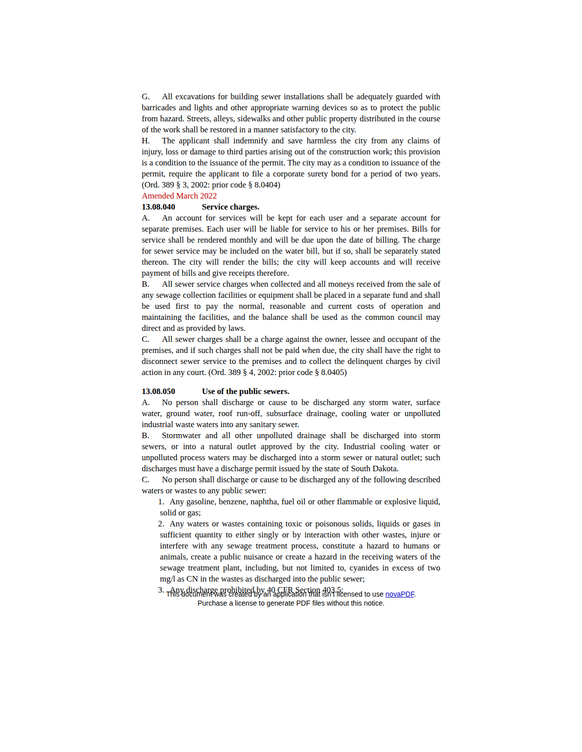G. All excavations for building sewer installations shall be adequately guarded with barricades and lights and other appropriate warning devices so as to protect the public from hazard. Streets, alleys, sidewalks and other public property distributed in the course of the work shall be restored in a manner satisfactory to the city.
H. The applicant shall indemnify and save harmless the city from any claims of injury, loss or damage to third parties arising out of the construction work; this provision is a condition to the issuance of the permit. The city may as a condition to issuance of the permit, require the applicant to file a corporate surety bond for a period of two years. (Ord. 389 § 3, 2002: prior code § 8.0404)
Amended March 2022
13.08.040 Service charges.
A. An account for services will be kept for each user and a separate account for separate premises. Each user will be liable for service to his or her premises. Bills for service shall be rendered monthly and will be due upon the date of billing. The charge for sewer service may be included on the water bill, but if so, shall be separately stated thereon. The city will render the bills; the city will keep accounts and will receive payment of bills and give receipts therefore.
B. All sewer service charges when collected and all moneys received from the sale of any sewage collection facilities or equipment shall be placed in a separate fund and shall be used first to pay the normal, reasonable and current costs of operation and maintaining the facilities, and the balance shall be used as the common council may direct and as provided by laws.
C. All sewer charges shall be a charge against the owner, lessee and occupant of the premises, and if such charges shall not be paid when due, the city shall have the right to disconnect sewer service to the premises and to collect the delinquent charges by civil action in any court. (Ord. 389 § 4, 2002: prior code § 8.0405)
13.08.050 Use of the public sewers.
A. No person shall discharge or cause to be discharged any storm water, surface water, ground water, roof run-off, subsurface drainage, cooling water or unpolluted industrial waste waters into any sanitary sewer.
B. Stormwater and all other unpolluted drainage shall be discharged into storm sewers, or into a natural outlet approved by the city. Industrial cooling water or unpolluted process waters may be discharged into a storm sewer or natural outlet; such discharges must have a discharge permit issued by the state of South Dakota.
C. No person shall discharge or cause to be discharged any of the following described waters or wastes to any public sewer:
1. Any gasoline, benzene, naphtha, fuel oil or other flammable or explosive liquid, solid or gas;
2. Any waters or wastes containing toxic or poisonous solids, liquids or gases in sufficient quantity to either singly or by interaction with other wastes, injure or interfere with any sewage treatment process, constitute a hazard to humans or animals, create a public nuisance or create a hazard in the receiving waters of the sewage treatment plant, including, but not limited to, cyanides in excess of two mg/l as CN in the wastes as discharged into the public sewer;
3. Any discharge prohibited by 40 CFR Section 403.5;
This document was created by an application that isn’t licensed to use novaPDF.
Purchase a license to generate PDF files without this notice.